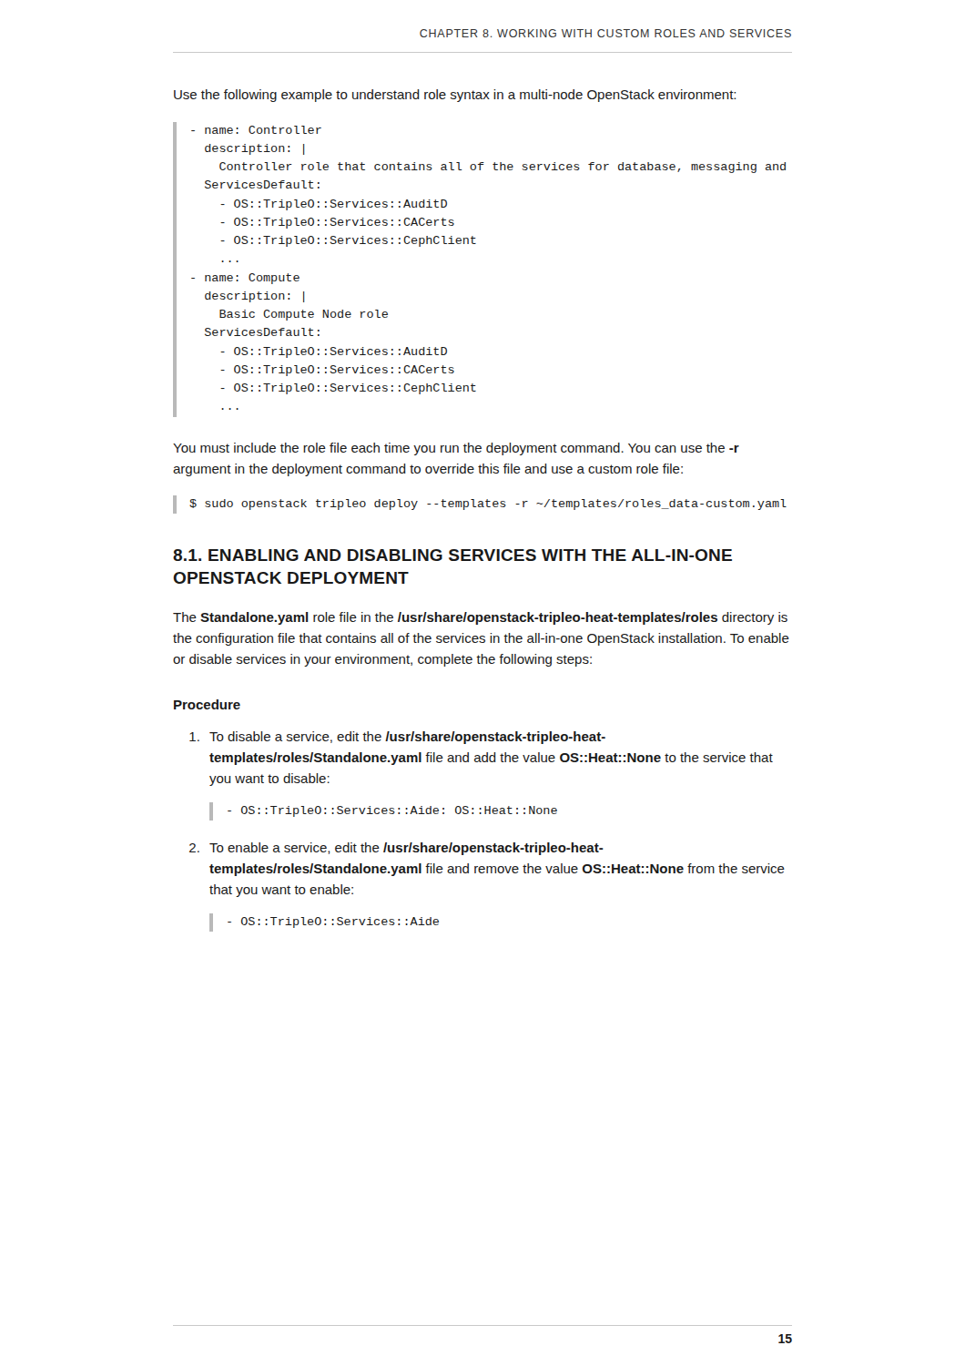Chapter 8. Working with Custom Roles and Services
Use the following example to understand role syntax in a multi-node OpenStack environment:
- name: Controller
  description: |
    Controller role that contains all of the services for database, messaging and network functions.
  ServicesDefault:
    - OS::TripleO::Services::AuditD
    - OS::TripleO::Services::CACerts
    - OS::TripleO::Services::CephClient
    ...
- name: Compute
  description: |
    Basic Compute Node role
  ServicesDefault:
    - OS::TripleO::Services::AuditD
    - OS::TripleO::Services::CACerts
    - OS::TripleO::Services::CephClient
    ...
You must include the role file each time you run the deployment command. You can use the -r argument in the deployment command to override this file and use a custom role file:
$ sudo openstack tripleo deploy --templates -r ~/templates/roles_data-custom.yaml
8.1. ENABLING AND DISABLING SERVICES WITH THE ALL-IN-ONE OPENSTACK DEPLOYMENT
The Standalone.yaml role file in the /usr/share/openstack-tripleo-heat-templates/roles directory is the configuration file that contains all of the services in the all-in-one OpenStack installation. To enable or disable services in your environment, complete the following steps:
Procedure
To disable a service, edit the /usr/share/openstack-tripleo-heat-templates/roles/Standalone.yaml file and add the value OS::Heat::None to the service that you want to disable:
- OS::TripleO::Services::Aide: OS::Heat::None
To enable a service, edit the /usr/share/openstack-tripleo-heat-templates/roles/Standalone.yaml file and remove the value OS::Heat::None from the service that you want to enable:
- OS::TripleO::Services::Aide
15